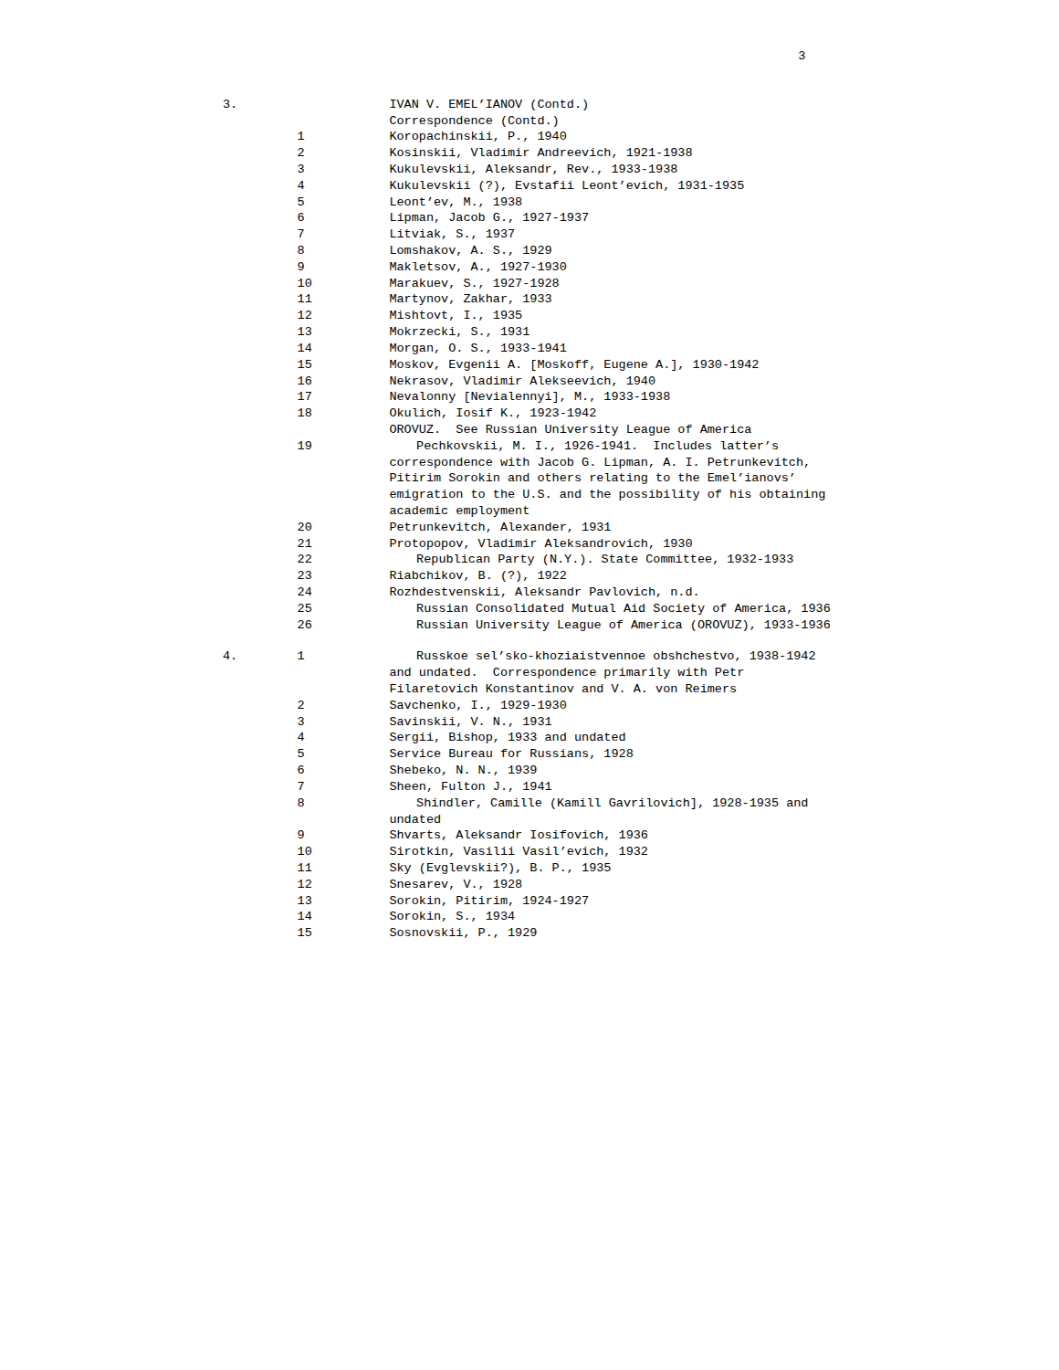3
| 3. | | IVAN V. EMEL’IANOV (Contd.) |
| | | Correspondence (Contd.) |
| | 1 | Koropachinskii, P., 1940 |
| | 2 | Kosinskii, Vladimir Andreevich, 1921-1938 |
| | 3 | Kukulevskii, Aleksandr, Rev., 1933-1938 |
| | 4 | Kukulevskii (?), Evstafii Leont’evich, 1931-1935 |
| | 5 | Leont’ev, M., 1938 |
| | 6 | Lipman, Jacob G., 1927-1937 |
| | 7 | Litviak, S., 1937 |
| | 8 | Lomshakov, A. S., 1929 |
| | 9 | Makletsov, A., 1927-1930 |
| | 10 | Marakuev, S., 1927-1928 |
| | 11 | Martynov, Zakhar, 1933 |
| | 12 | Mishtovt, I., 1935 |
| | 13 | Mokrzecki, S., 1931 |
| | 14 | Morgan, O. S., 1933-1941 |
| | 15 | Moskov, Evgenii A. [Moskoff, Eugene A.], 1930-1942 |
| | 16 | Nekrasov, Vladimir Alekseevich, 1940 |
| | 17 | Nevalonny [Nevialennyi], M., 1933-1938 |
| | 18 | Okulich, Iosif K., 1923-1942 |
| | | OROVUZ. See Russian University League of America |
| | 19 | Pechkovskii, M. I., 1926-1941. Includes latter’s correspondence with Jacob G. Lipman, A. I. Petrunkevitch, Pitirim Sorokin and others relating to the Emel’ianovs’ emigration to the U.S. and the possibility of his obtaining academic employment |
| | 20 | Petrunkevitch, Alexander, 1931 |
| | 21 | Protopopov, Vladimir Aleksandrovich, 1930 |
| | 22 | Republican Party (N.Y.). State Committee, 1932-1933 |
| | 23 | Riabchikov, B. (?), 1922 |
| | 24 | Rozhdestvenskii, Aleksandr Pavlovich, n.d. |
| | 25 | Russian Consolidated Mutual Aid Society of America, 1936 |
| | 26 | Russian University League of America (OROVUZ), 1933-1936 |
| 4. | 1 | Russkoe sel’sko-khoziaistvennoe obshchestvo, 1938-1942 and undated. Correspondence primarily with Petr Filaretovich Konstantinov and V. A. von Reimers |
| | 2 | Savchenko, I., 1929-1930 |
| | 3 | Savinskii, V. N., 1931 |
| | 4 | Sergii, Bishop, 1933 and undated |
| | 5 | Service Bureau for Russians, 1928 |
| | 6 | Shebeko, N. N., 1939 |
| | 7 | Sheen, Fulton J., 1941 |
| | 8 | Shindler, Camille (Kamill Gavrilovich], 1928-1935 and undated |
| | 9 | Shvarts, Aleksandr Iosifovich, 1936 |
| | 10 | Sirotkin, Vasilii Vasil’evich, 1932 |
| | 11 | Sky (Evglevskii?), B. P., 1935 |
| | 12 | Snesarev, V., 1928 |
| | 13 | Sorokin, Pitirim, 1924-1927 |
| | 14 | Sorokin, S., 1934 |
| | 15 | Sosnovskii, P., 1929 |